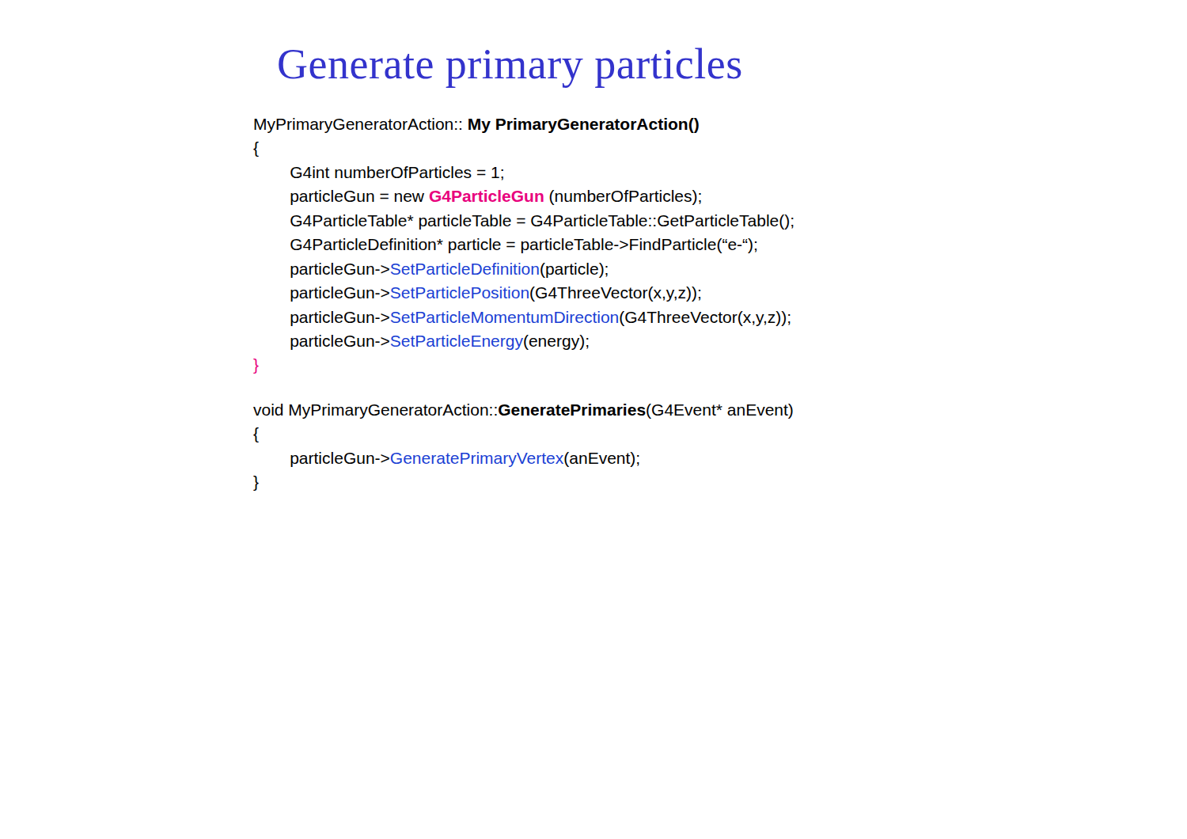Generate primary particles
MyPrimaryGeneratorAction:: My PrimaryGeneratorAction()
{
G4int numberOfParticles = 1;
particleGun = new G4ParticleGun (numberOfParticles);
G4ParticleTable* particleTable = G4ParticleTable::GetParticleTable();
G4ParticleDefinition* particle = particleTable->FindParticle(“e-“);
particleGun->SetParticleDefinition(particle);
particleGun->SetParticlePosition(G4ThreeVector(x,y,z));
particleGun->SetParticleMomentumDirection(G4ThreeVector(x,y,z));
particleGun->SetParticleEnergy(energy);
}
void MyPrimaryGeneratorAction::GeneratePrimaries(G4Event* anEvent)
{
particleGun->GeneratePrimaryVertex(anEvent);
}